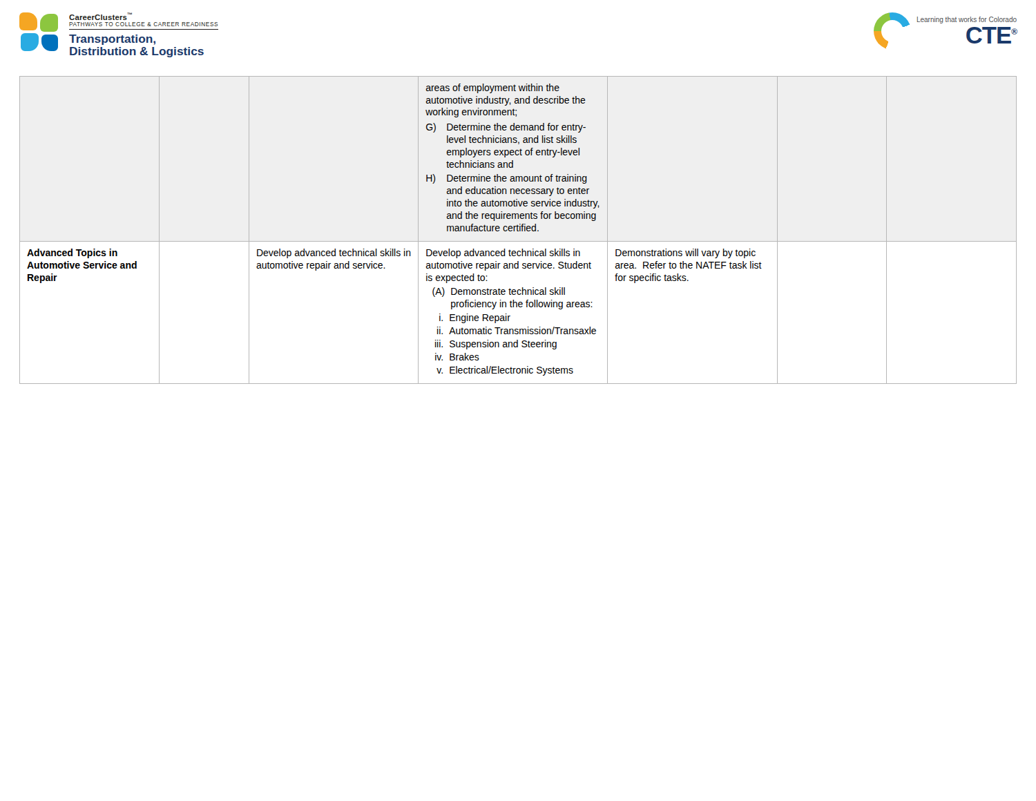CareerClusters™
Pathways to College & Career Readiness
Transportation,
Distribution & Logistics
Learning that works for Colorado
CTE®
| | | | areas of employment within the automotive industry, and describe the working environment; G) Determine the demand for entry-level technicians, and list skills employers expect of entry-level technicians and H) Determine the amount of training and education necessary to enter into the automotive service industry, and the requirements for becoming manufacture certified. | | | |
| Advanced Topics in Automotive Service and Repair | | Develop advanced technical skills in automotive repair and service. | Develop advanced technical skills in automotive repair and service. Student is expected to: (A) Demonstrate technical skill proficiency in the following areas: i. Engine Repair ii. Automatic Transmission/Transaxle iii. Suspension and Steering iv. Brakes v. Electrical/Electronic Systems | Demonstrations will vary by topic area. Refer to the NATEF task list for specific tasks. | | |